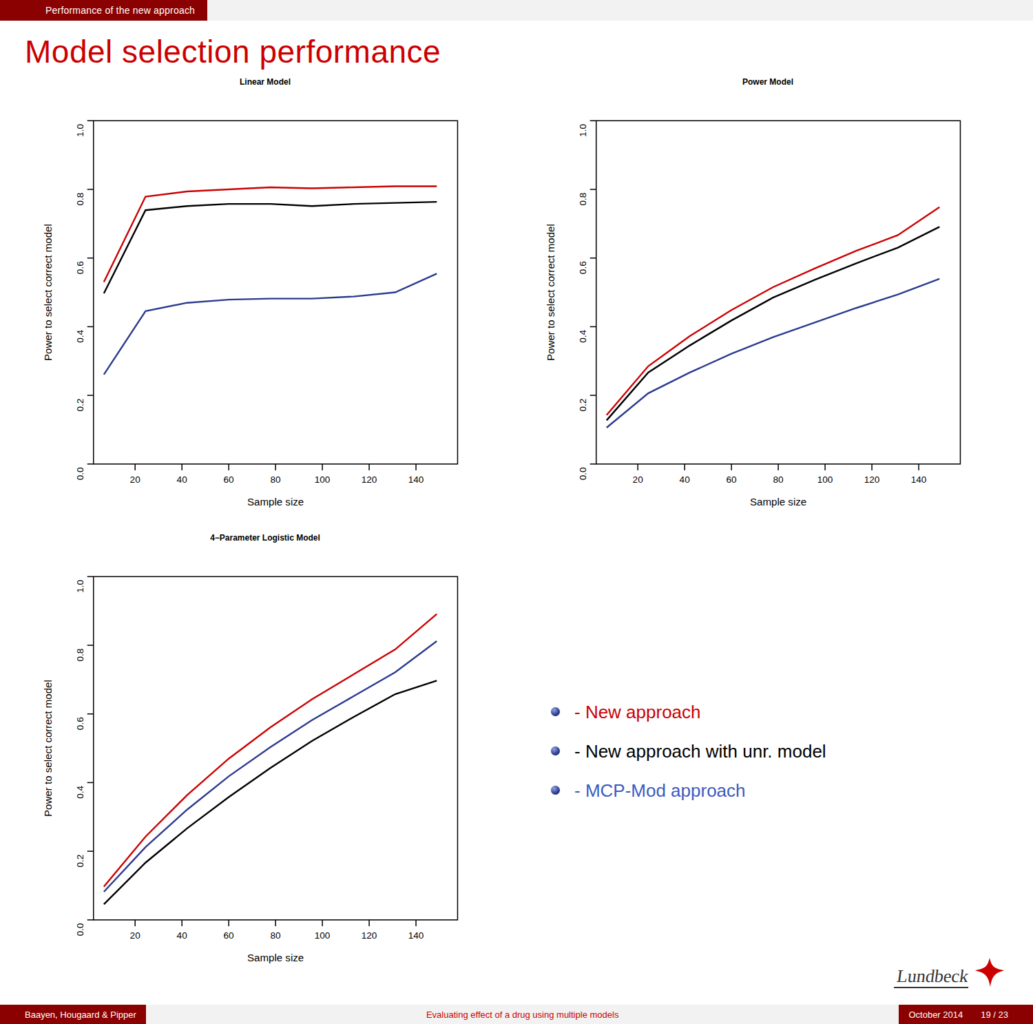Performance of the new approach
Model selection performance
Linear Model
0.0 0.2 0.4 0.6 0.8 1.0 20 40 60 80 100 120 140 Sample size Power to select correct model
Power Model
0.0 0.2 0.4 0.6 0.8 1.0 20 40 60 80 100 120 140 Sample size Power to select correct model
4−Parameter Logistic Model
0.0 0.2 0.4 0.6 0.8 1.0 20 40 60 80 100 120 140 Sample size Power to select correct model
- New approach
- New approach with unr. model
- MCP-Mod approach
Lundbeck
Baayen, Hougaard & Pipper
Evaluating effect of a drug using multiple models
October 2014 19 / 23